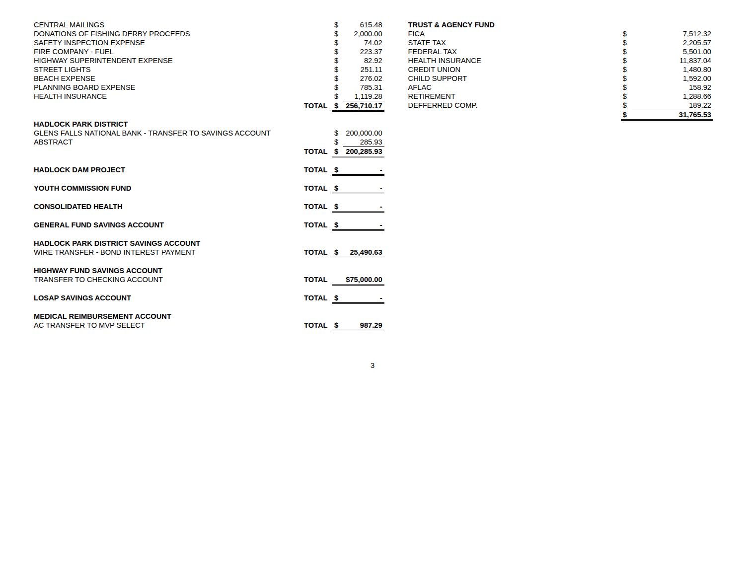| / CENTRAL MAILINGS / / $ / 615.48 / / DONATIONS OF FISHING DERBY PROCEEDS / / $ / 2,000.00 / / SAFETY INSPECTION EXPENSE / / $ / 74.02 / / FIRE COMPANY - FUEL / / $ / 223.37 / / HIGHWAY SUPERINTENDENT EXPENSE / / $ / 82.92 / / STREET LIGHTS / / $ / 251.11 / / BEACH EXPENSE / / $ / 276.02 / / PLANNING BOARD EXPENSE / / $ / 785.31 / / HEALTH INSURANCE / / $ / 1,119.28 / / / TOTAL / $ / 256,710.17 / / HADLOCK PARK DISTRICT / / / / / GLENS FALLS NATIONAL BANK - TRANSFER TO SAVINGS ACCOUNT / / $ / 200,000.00 / / ABSTRACT / / $ / 285.93 / / / TOTAL / $ / 200,285.93 / / HADLOCK DAM PROJECT / TOTAL / $ / - / / YOUTH COMMISSION FUND / TOTAL / $ / - / / CONSOLIDATED HEALTH / TOTAL / $ / - / / GENERAL FUND SAVINGS ACCOUNT / TOTAL / $ / - / / HADLOCK PARK DISTRICT SAVINGS ACCOUNT / / / / / WIRE TRANSFER - BOND INTEREST PAYMENT / TOTAL / $ / 25,490.63 / / HIGHWAY FUND SAVINGS ACCOUNT / / / / / TRANSFER TO CHECKING ACCOUNT / TOTAL / / $75,000.00 / / LOSAP SAVINGS ACCOUNT / TOTAL / $ / - / / MEDICAL REIMBURSEMENT ACCOUNT / / / / / AC TRANSFER TO MVP SELECT / TOTAL / $ / 987.29 / | / TRUST & AGENCY FUND / / / / FICA / $ / 7,512.32 / / STATE TAX / $ / 2,205.57 / / FEDERAL TAX / $ / 5,501.00 / / HEALTH INSURANCE / $ / 11,837.04 / / CREDIT UNION / $ / 1,480.80 / / CHILD SUPPORT / $ / 1,592.00 / / AFLAC / $ / 158.92 / / RETIREMENT / $ / 1,288.66 / / DEFFERRED COMP. / $ / 189.22 / / / $ / 31,765.53 / |
3